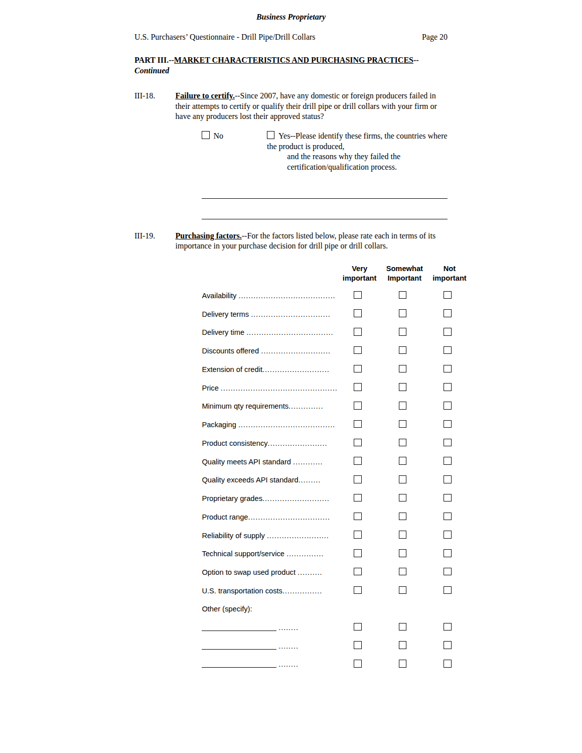Business Proprietary
U.S. Purchasers’ Questionnaire - Drill Pipe/Drill Collars
Page 20
PART III.--MARKET CHARACTERISTICS AND PURCHASING PRACTICES--Continued
III-18.
Failure to certify.--Since 2007, have any domestic or foreign producers failed in their attempts to certify or qualify their drill pipe or drill collars with your firm or have any producers lost their approved status?
No
Yes--Please identify these firms, the countries where the product is produced, and the reasons why they failed the certification/qualification process.
III-19.
Purchasing factors.--For the factors listed below, please rate each in terms of its importance in your purchase decision for drill pipe or drill collars.
| | Very important | Somewhat Important | Not important |
| --- | --- | --- | --- |
| Availability ....................................... | | | |
| Delivery terms ................................ | | | |
| Delivery time ................................... | | | |
| Discounts offered ............................ | | | |
| Extension of credit ........................... | | | |
| Price ............................................... | | | |
| Minimum qty requirements .............. | | | |
| Packaging ....................................... | | | |
| Product consistency ........................ | | | |
| Quality meets API standard ............ | | | |
| Quality exceeds API standard ......... | | | |
| Proprietary grades ........................... | | | |
| Product range ................................. | | | |
| Reliability of supply ......................... | | | |
| Technical support/service ............... | | | |
| Option to swap used product .......... | | | |
| U.S. transportation costs ................ | | | |
| Other (specify): | | | |
| ........ | | | |
| ........ | | | |
| ........ | | | |